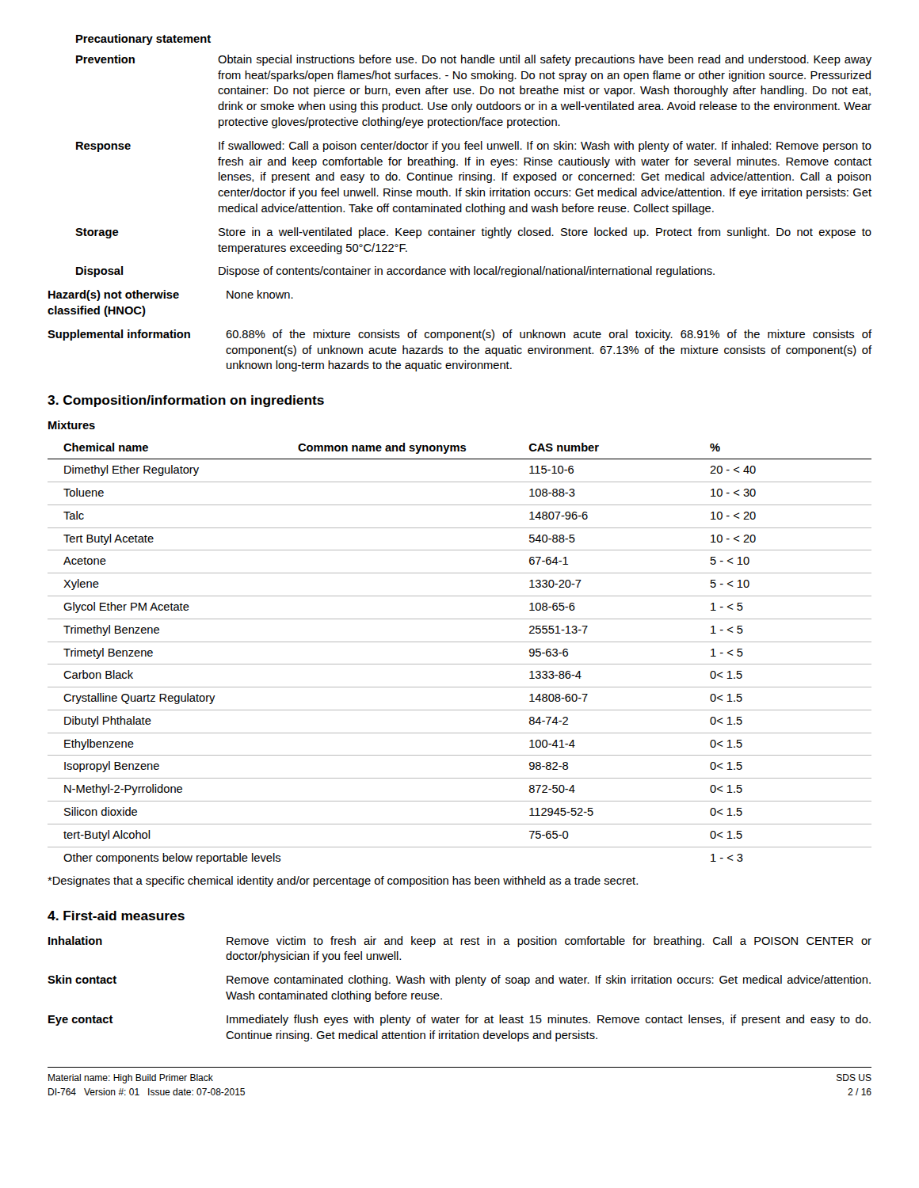Precautionary statement
Prevention
Obtain special instructions before use. Do not handle until all safety precautions have been read and understood. Keep away from heat/sparks/open flames/hot surfaces. - No smoking. Do not spray on an open flame or other ignition source. Pressurized container: Do not pierce or burn, even after use. Do not breathe mist or vapor. Wash thoroughly after handling. Do not eat, drink or smoke when using this product. Use only outdoors or in a well-ventilated area. Avoid release to the environment. Wear protective gloves/protective clothing/eye protection/face protection.
Response
If swallowed: Call a poison center/doctor if you feel unwell. If on skin: Wash with plenty of water. If inhaled: Remove person to fresh air and keep comfortable for breathing. If in eyes: Rinse cautiously with water for several minutes. Remove contact lenses, if present and easy to do. Continue rinsing. If exposed or concerned: Get medical advice/attention. Call a poison center/doctor if you feel unwell. Rinse mouth. If skin irritation occurs: Get medical advice/attention. If eye irritation persists: Get medical advice/attention. Take off contaminated clothing and wash before reuse. Collect spillage.
Storage
Store in a well-ventilated place. Keep container tightly closed. Store locked up. Protect from sunlight. Do not expose to temperatures exceeding 50°C/122°F.
Disposal
Dispose of contents/container in accordance with local/regional/national/international regulations.
Hazard(s) not otherwise classified (HNOC)
None known.
Supplemental information
60.88% of the mixture consists of component(s) of unknown acute oral toxicity. 68.91% of the mixture consists of component(s) of unknown acute hazards to the aquatic environment. 67.13% of the mixture consists of component(s) of unknown long-term hazards to the aquatic environment.
3. Composition/information on ingredients
Mixtures
| Chemical name | Common name and synonyms | CAS number | % |
| --- | --- | --- | --- |
| Dimethyl Ether Regulatory | | 115-10-6 | 20 - < 40 |
| Toluene | | 108-88-3 | 10 - < 30 |
| Talc | | 14807-96-6 | 10 - < 20 |
| Tert Butyl Acetate | | 540-88-5 | 10 - < 20 |
| Acetone | | 67-64-1 | 5 - < 10 |
| Xylene | | 1330-20-7 | 5 - < 10 |
| Glycol Ether PM Acetate | | 108-65-6 | 1 - < 5 |
| Trimethyl Benzene | | 25551-13-7 | 1 - < 5 |
| Trimetyl Benzene | | 95-63-6 | 1 - < 5 |
| Carbon Black | | 1333-86-4 | 0< 1.5 |
| Crystalline Quartz Regulatory | | 14808-60-7 | 0< 1.5 |
| Dibutyl Phthalate | | 84-74-2 | 0< 1.5 |
| Ethylbenzene | | 100-41-4 | 0< 1.5 |
| Isopropyl Benzene | | 98-82-8 | 0< 1.5 |
| N-Methyl-2-Pyrrolidone | | 872-50-4 | 0< 1.5 |
| Silicon dioxide | | 112945-52-5 | 0< 1.5 |
| tert-Butyl Alcohol | | 75-65-0 | 0< 1.5 |
| Other components below reportable levels | | | 1 - < 3 |
*Designates that a specific chemical identity and/or percentage of composition has been withheld as a trade secret.
4. First-aid measures
Inhalation
Remove victim to fresh air and keep at rest in a position comfortable for breathing. Call a POISON CENTER or doctor/physician if you feel unwell.
Skin contact
Remove contaminated clothing. Wash with plenty of soap and water. If skin irritation occurs: Get medical advice/attention. Wash contaminated clothing before reuse.
Eye contact
Immediately flush eyes with plenty of water for at least 15 minutes. Remove contact lenses, if present and easy to do. Continue rinsing. Get medical attention if irritation develops and persists.
Material name: High Build Primer Black
DI-764 Version #: 01 Issue date: 07-08-2015
SDS US
2 / 16